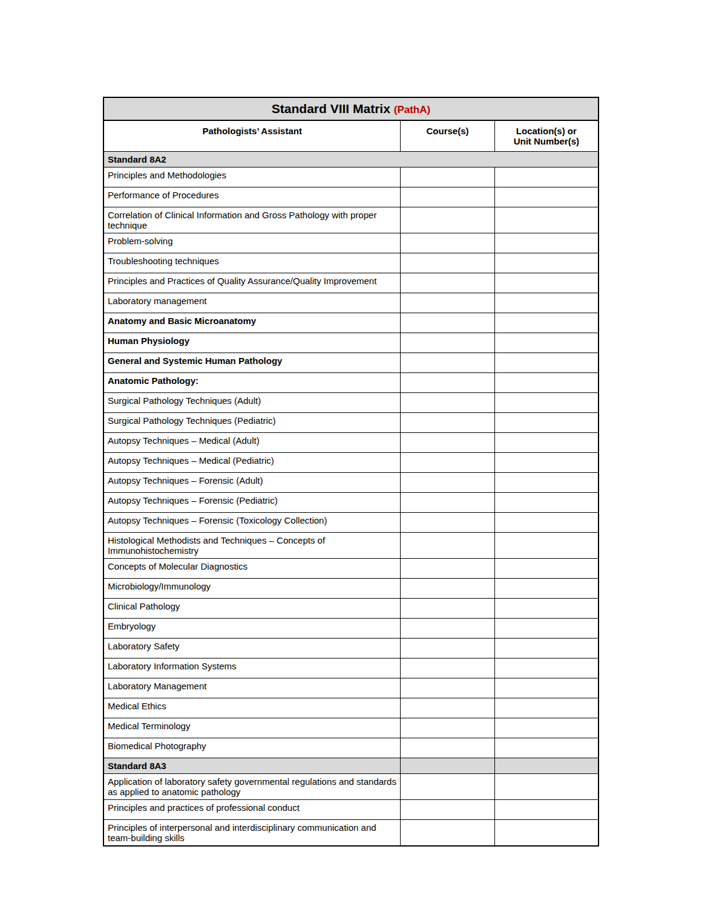Standard VIII Matrix (PathA)
| Pathologists’ Assistant | Course(s) | Location(s) or Unit Number(s) |
| --- | --- | --- |
| Standard 8A2 |
| Principles and Methodologies | | |
| Performance of Procedures | | |
| Correlation of Clinical Information and Gross Pathology with proper technique | | |
| Problem-solving | | |
| Troubleshooting techniques | | |
| Principles and Practices of Quality Assurance/Quality Improvement | | |
| Laboratory management | | |
| Anatomy and Basic Microanatomy | | |
| Human Physiology | | |
| General and Systemic Human Pathology | | |
| Anatomic Pathology: | | |
| Surgical Pathology Techniques (Adult) | | |
| Surgical Pathology Techniques (Pediatric) | | |
| Autopsy Techniques – Medical (Adult) | | |
| Autopsy Techniques – Medical (Pediatric) | | |
| Autopsy Techniques – Forensic (Adult) | | |
| Autopsy Techniques – Forensic (Pediatric) | | |
| Autopsy Techniques – Forensic (Toxicology Collection) | | |
| Histological Methodists and Techniques – Concepts of Immunohistochemistry | | |
| Concepts of Molecular Diagnostics | | |
| Microbiology/Immunology | | |
| Clinical Pathology | | |
| Embryology | | |
| Laboratory Safety | | |
| Laboratory Information Systems | | |
| Laboratory Management | | |
| Medical Ethics | | |
| Medical Terminology | | |
| Biomedical Photography | | |
| Standard 8A3 | | |
| Application of laboratory safety governmental regulations and standards as applied to anatomic pathology | | |
| Principles and practices of professional conduct | | |
| Principles of interpersonal and interdisciplinary communication and team-building skills | | |